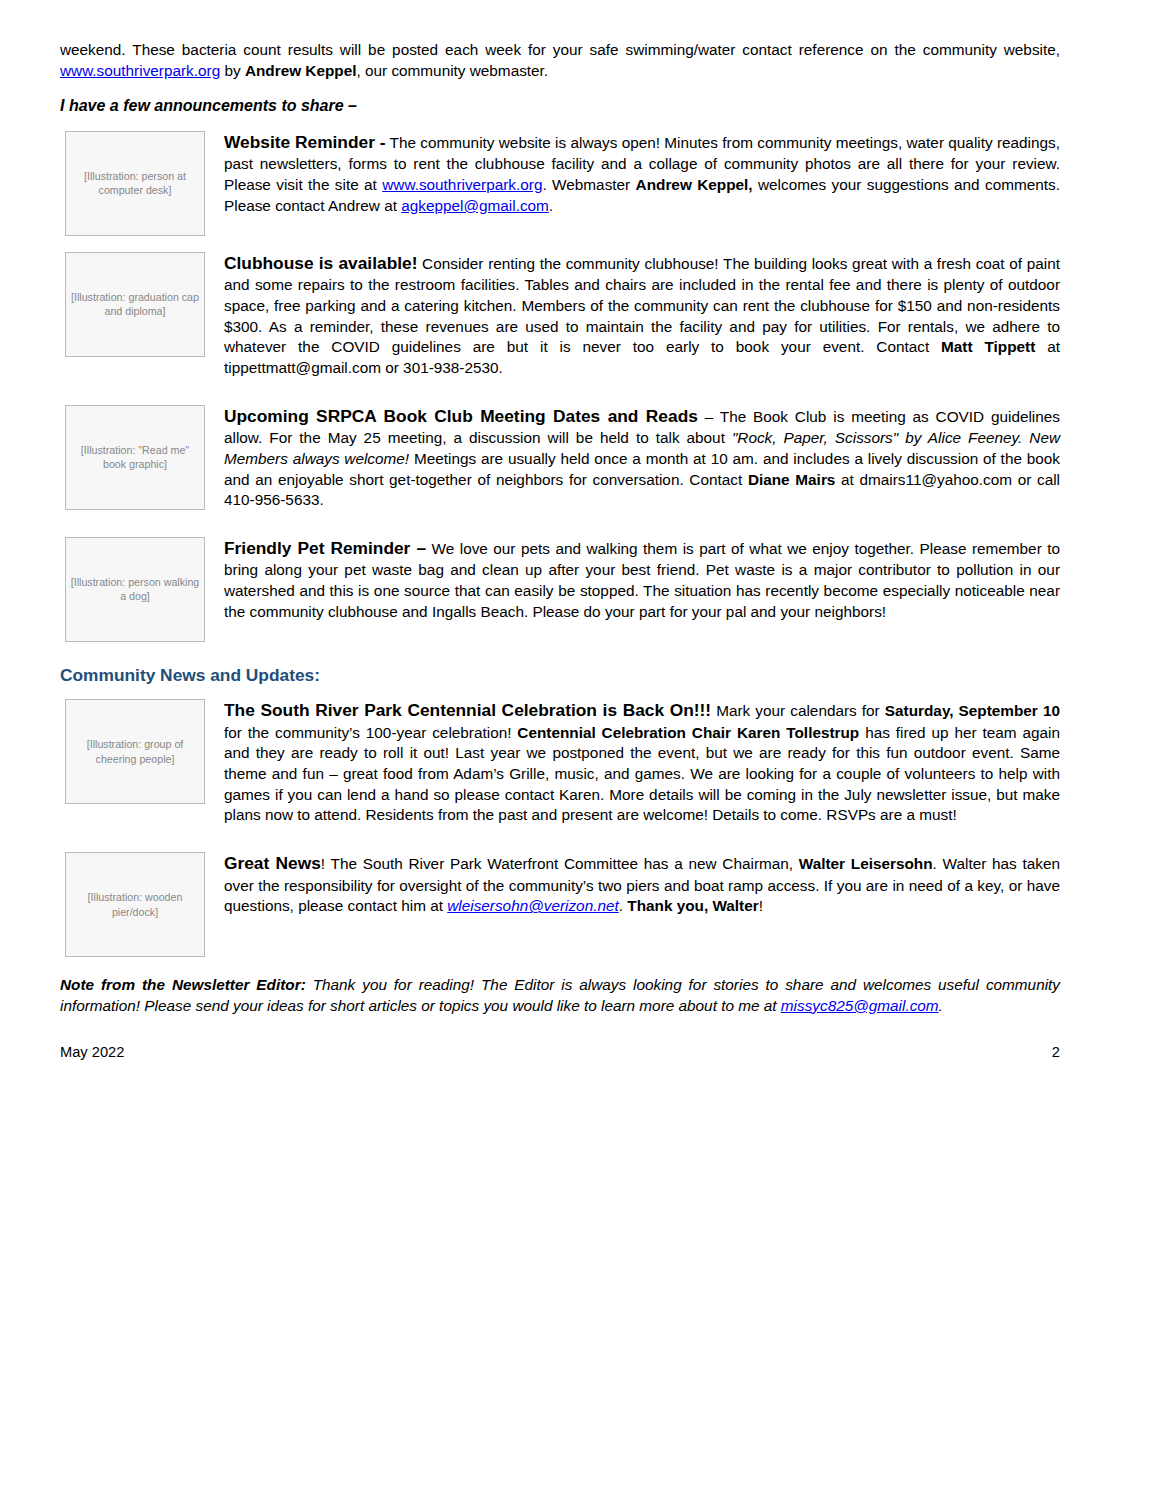weekend. These bacteria count results will be posted each week for your safe swimming/water contact reference on the community website, www.southriverpark.org by Andrew Keppel, our community webmaster.
I have a few announcements to share –
[Illustration: person at computer desk]
Website Reminder - The community website is always open! Minutes from community meetings, water quality readings, past newsletters, forms to rent the clubhouse facility and a collage of community photos are all there for your review. Please visit the site at www.southriverpark.org. Webmaster Andrew Keppel, welcomes your suggestions and comments. Please contact Andrew at agkeppel@gmail.com.
[Illustration: graduation cap and diploma]
Clubhouse is available! Consider renting the community clubhouse! The building looks great with a fresh coat of paint and some repairs to the restroom facilities. Tables and chairs are included in the rental fee and there is plenty of outdoor space, free parking and a catering kitchen. Members of the community can rent the clubhouse for $150 and non-residents $300. As a reminder, these revenues are used to maintain the facility and pay for utilities. For rentals, we adhere to whatever the COVID guidelines are but it is never too early to book your event. Contact Matt Tippett at tippettmatt@gmail.com or 301-938-2530.
[Illustration: "Read me" book graphic]
Upcoming SRPCA Book Club Meeting Dates and Reads – The Book Club is meeting as COVID guidelines allow. For the May 25 meeting, a discussion will be held to talk about "Rock, Paper, Scissors" by Alice Feeney. New Members always welcome! Meetings are usually held once a month at 10 am. and includes a lively discussion of the book and an enjoyable short get-together of neighbors for conversation. Contact Diane Mairs at dmairs11@yahoo.com or call 410-956-5633.
[Illustration: person walking a dog]
Friendly Pet Reminder – We love our pets and walking them is part of what we enjoy together. Please remember to bring along your pet waste bag and clean up after your best friend. Pet waste is a major contributor to pollution in our watershed and this is one source that can easily be stopped. The situation has recently become especially noticeable near the community clubhouse and Ingalls Beach. Please do your part for your pal and your neighbors!
Community News and Updates:
[Illustration: group of cheering people]
The South River Park Centennial Celebration is Back On!!! Mark your calendars for Saturday, September 10 for the community’s 100-year celebration! Centennial Celebration Chair Karen Tollestrup has fired up her team again and they are ready to roll it out! Last year we postponed the event, but we are ready for this fun outdoor event. Same theme and fun – great food from Adam’s Grille, music, and games. We are looking for a couple of volunteers to help with games if you can lend a hand so please contact Karen. More details will be coming in the July newsletter issue, but make plans now to attend. Residents from the past and present are welcome! Details to come. RSVPs are a must!
[Illustration: wooden pier/dock]
Great News! The South River Park Waterfront Committee has a new Chairman, Walter Leisersohn. Walter has taken over the responsibility for oversight of the community’s two piers and boat ramp access. If you are in need of a key, or have questions, please contact him at wleisersohn@verizon.net. Thank you, Walter!
Note from the Newsletter Editor: Thank you for reading! The Editor is always looking for stories to share and welcomes useful community information! Please send your ideas for short articles or topics you would like to learn more about to me at missyc825@gmail.com.
May 2022
2